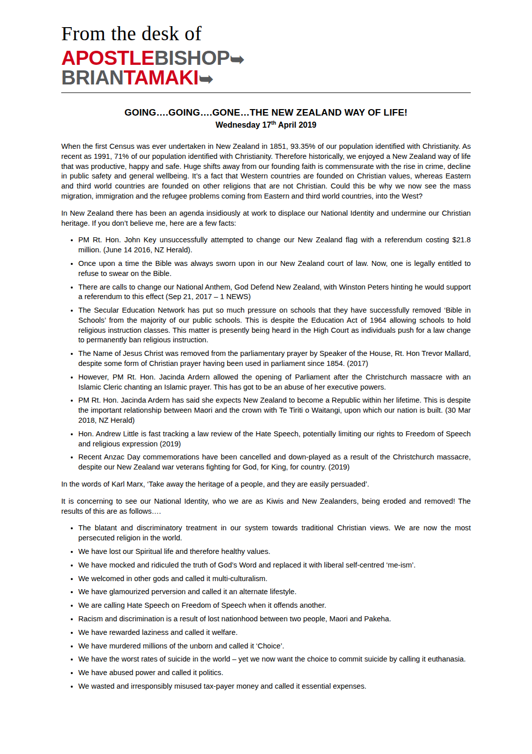From the desk of
APOSTLE BISHOP➥ BRIAN TAMAKI➥
GOING….GOING….GONE…THE NEW ZEALAND WAY OF LIFE!
Wednesday 17th April 2019
When the first Census was ever undertaken in New Zealand in 1851, 93.35% of our population identified with Christianity. As recent as 1991, 71% of our population identified with Christianity. Therefore historically, we enjoyed a New Zealand way of life that was productive, happy and safe. Huge shifts away from our founding faith is commensurate with the rise in crime, decline in public safety and general wellbeing. It’s a fact that Western countries are founded on Christian values, whereas Eastern and third world countries are founded on other religions that are not Christian. Could this be why we now see the mass migration, immigration and the refugee problems coming from Eastern and third world countries, into the West?
In New Zealand there has been an agenda insidiously at work to displace our National Identity and undermine our Christian heritage. If you don’t believe me, here are a few facts:
PM Rt. Hon. John Key unsuccessfully attempted to change our New Zealand flag with a referendum costing $21.8 million. (June 14 2016, NZ Herald).
Once upon a time the Bible was always sworn upon in our New Zealand court of law. Now, one is legally entitled to refuse to swear on the Bible.
There are calls to change our National Anthem, God Defend New Zealand, with Winston Peters hinting he would support a referendum to this effect (Sep 21, 2017 – 1 NEWS)
The Secular Education Network has put so much pressure on schools that they have successfully removed ‘Bible in Schools’ from the majority of our public schools. This is despite the Education Act of 1964 allowing schools to hold religious instruction classes. This matter is presently being heard in the High Court as individuals push for a law change to permanently ban religious instruction.
The Name of Jesus Christ was removed from the parliamentary prayer by Speaker of the House, Rt. Hon Trevor Mallard, despite some form of Christian prayer having been used in parliament since 1854. (2017)
However, PM Rt. Hon. Jacinda Ardern allowed the opening of Parliament after the Christchurch massacre with an Islamic Cleric chanting an Islamic prayer. This has got to be an abuse of her executive powers.
PM Rt. Hon. Jacinda Ardern has said she expects New Zealand to become a Republic within her lifetime. This is despite the important relationship between Maori and the crown with Te Tiriti o Waitangi, upon which our nation is built. (30 Mar 2018, NZ Herald)
Hon. Andrew Little is fast tracking a law review of the Hate Speech, potentially limiting our rights to Freedom of Speech and religious expression (2019)
Recent Anzac Day commemorations have been cancelled and down-played as a result of the Christchurch massacre, despite our New Zealand war veterans fighting for God, for King, for country. (2019)
In the words of Karl Marx, ‘Take away the heritage of a people, and they are easily persuaded’.
It is concerning to see our National Identity, who we are as Kiwis and New Zealanders, being eroded and removed! The results of this are as follows….
The blatant and discriminatory treatment in our system towards traditional Christian views. We are now the most persecuted religion in the world.
We have lost our Spiritual life and therefore healthy values.
We have mocked and ridiculed the truth of God’s Word and replaced it with liberal self-centred ‘me-ism’.
We welcomed in other gods and called it multi-culturalism.
We have glamourized perversion and called it an alternate lifestyle.
We are calling Hate Speech on Freedom of Speech when it offends another.
Racism and discrimination is a result of lost nationhood between two people, Maori and Pakeha.
We have rewarded laziness and called it welfare.
We have murdered millions of the unborn and called it ‘Choice’.
We have the worst rates of suicide in the world – yet we now want the choice to commit suicide by calling it euthanasia.
We have abused power and called it politics.
We wasted and irresponsibly misused tax-payer money and called it essential expenses.